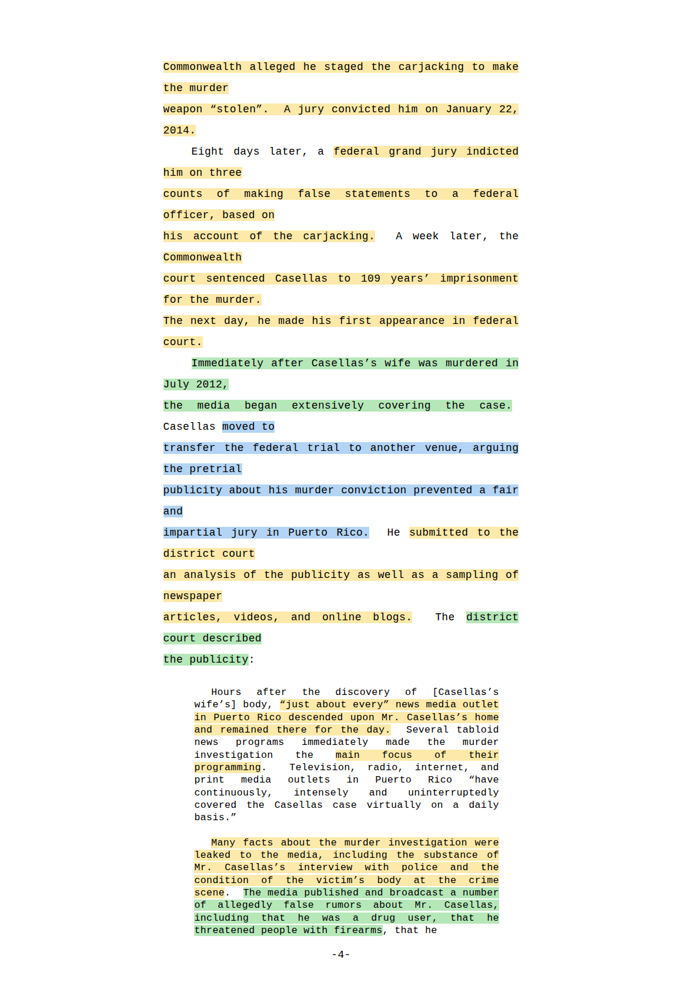Commonwealth alleged he staged the carjacking to make the murder
weapon “stolen”. A jury convicted him on January 22, 2014.
Eight days later, a federal grand jury indicted him on three
counts of making false statements to a federal officer, based on
his account of the carjacking. A week later, the Commonwealth
court sentenced Casellas to 109 years’ imprisonment for the murder.
The next day, he made his first appearance in federal court.
Immediately after Casellas’s wife was murdered in July 2012,
the media began extensively covering the case. Casellas moved to
transfer the federal trial to another venue, arguing the pretrial
publicity about his murder conviction prevented a fair and
impartial jury in Puerto Rico. He submitted to the district court
an analysis of the publicity as well as a sampling of newspaper
articles, videos, and online blogs. The district court described
the publicity:
Hours after the discovery of [Casellas’s wife’s] body, “just about every” news media outlet in Puerto Rico descended upon Mr. Casellas’s home and remained there for the day. Several tabloid news programs immediately made the murder investigation the main focus of their programming. Television, radio, internet, and print media outlets in Puerto Rico “have continuously, intensely and uninterruptedly covered the Casellas case virtually on a daily basis.”
Many facts about the murder investigation were leaked to the media, including the substance of Mr. Casellas’s interview with police and the condition of the victim’s body at the crime scene. The media published and broadcast a number of allegedly false rumors about Mr. Casellas, including that he was a drug user, that he threatened people with firearms, that he
-4-